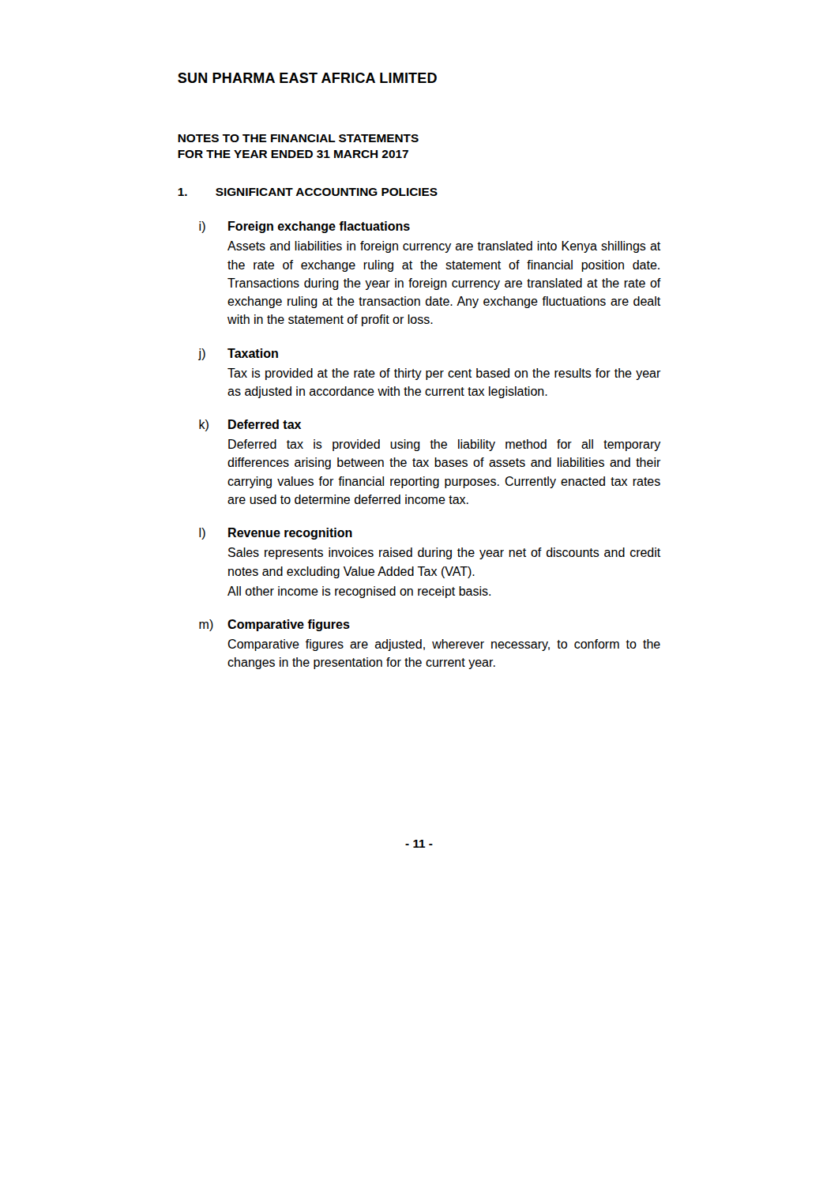SUN PHARMA EAST AFRICA LIMITED
NOTES TO THE FINANCIAL STATEMENTS
FOR THE YEAR ENDED 31 MARCH 2017
1. SIGNIFICANT ACCOUNTING POLICIES
i)
Foreign exchange flactuations
Assets and liabilities in foreign currency are translated into Kenya shillings at the rate of exchange ruling at the statement of financial position date. Transactions during the year in foreign currency are translated at the rate of exchange ruling at the transaction date. Any exchange fluctuations are dealt with in the statement of profit or loss.
j)
Taxation
Tax is provided at the rate of thirty per cent based on the results for the year as adjusted in accordance with the current tax legislation.
k)
Deferred tax
Deferred tax is provided using the liability method for all temporary differences arising between the tax bases of assets and liabilities and their carrying values for financial reporting purposes. Currently enacted tax rates are used to determine deferred income tax.
l)
Revenue recognition
Sales represents invoices raised during the year net of discounts and credit notes and excluding Value Added Tax (VAT).
All other income is recognised on receipt basis.
m)
Comparative figures
Comparative figures are adjusted, wherever necessary, to conform to the changes in the presentation for the current year.
- 11 -